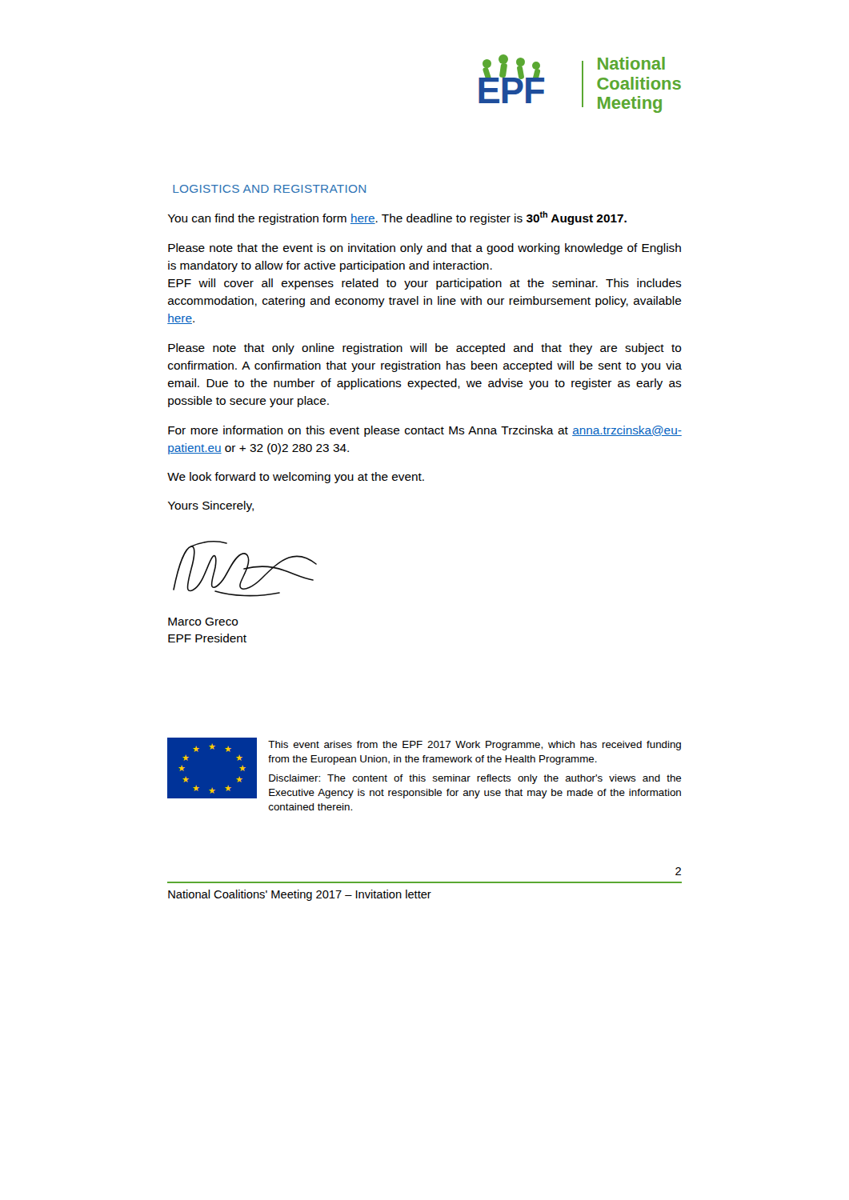EPF
National Coalitions Meeting
Logistics and registration
You can find the registration form here. The deadline to register is 30th August 2017.
Please note that the event is on invitation only and that a good working knowledge of English is mandatory to allow for active participation and interaction.
EPF will cover all expenses related to your participation at the seminar. This includes accommodation, catering and economy travel in line with our reimbursement policy, available here.
Please note that only online registration will be accepted and that they are subject to confirmation. A confirmation that your registration has been accepted will be sent to you via email. Due to the number of applications expected, we advise you to register as early as possible to secure your place.
For more information on this event please contact Ms Anna Trzcinska at anna.trzcinska@eu-patient.eu or + 32 (0)2 280 23 34.
We look forward to welcoming you at the event.
Yours Sincerely,
Marco Greco
EPF President
★ ★ ★ ★ ★ ★ ★ ★ ★ ★ ★ ★
This event arises from the EPF 2017 Work Programme, which has received funding from the European Union, in the framework of the Health Programme.
Disclaimer: The content of this seminar reflects only the author's views and the Executive Agency is not responsible for any use that may be made of the information contained therein.
2
National Coalitions' Meeting 2017 – Invitation letter